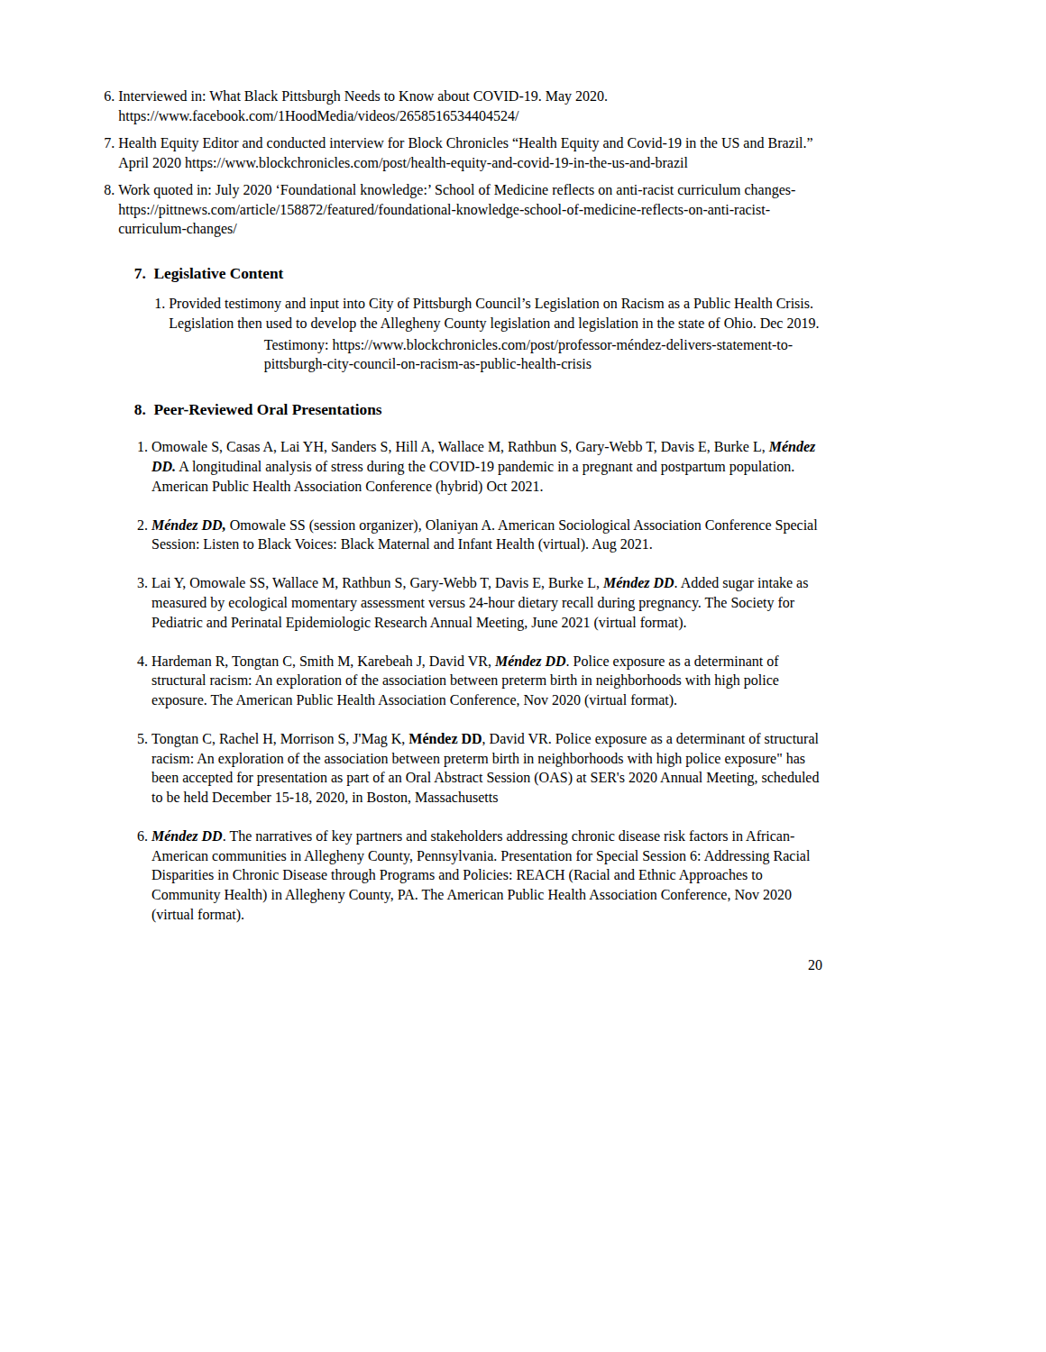Interviewed in: What Black Pittsburgh Needs to Know about COVID-19. May 2020. https://www.facebook.com/1HoodMedia/videos/2658516534404524/
Health Equity Editor and conducted interview for Block Chronicles “Health Equity and Covid-19 in the US and Brazil.” April 2020 https://www.blockchronicles.com/post/health-equity-and-covid-19-in-the-us-and-brazil
Work quoted in: July 2020 ‘Foundational knowledge:’ School of Medicine reflects on anti-racist curriculum changes- https://pittnews.com/article/158872/featured/foundational-knowledge-school-of-medicine-reflects-on-anti-racist-curriculum-changes/
7. Legislative Content
Provided testimony and input into City of Pittsburgh Council’s Legislation on Racism as a Public Health Crisis. Legislation then used to develop the Allegheny County legislation and legislation in the state of Ohio. Dec 2019.
Testimony: https://www.blockchronicles.com/post/professor-méndez-delivers-statement-to-pittsburgh-city-council-on-racism-as-public-health-crisis
8. Peer-Reviewed Oral Presentations
Omowale S, Casas A, Lai YH, Sanders S, Hill A, Wallace M, Rathbun S, Gary-Webb T, Davis E, Burke L, Méndez DD. A longitudinal analysis of stress during the COVID-19 pandemic in a pregnant and postpartum population. American Public Health Association Conference (hybrid) Oct 2021.
Méndez DD, Omowale SS (session organizer), Olaniyan A. American Sociological Association Conference Special Session: Listen to Black Voices: Black Maternal and Infant Health (virtual). Aug 2021.
Lai Y, Omowale SS, Wallace M, Rathbun S, Gary-Webb T, Davis E, Burke L, Méndez DD. Added sugar intake as measured by ecological momentary assessment versus 24-hour dietary recall during pregnancy. The Society for Pediatric and Perinatal Epidemiologic Research Annual Meeting, June 2021 (virtual format).
Hardeman R, Tongtan C, Smith M, Karebeah J, David VR, Méndez DD. Police exposure as a determinant of structural racism: An exploration of the association between preterm birth in neighborhoods with high police exposure. The American Public Health Association Conference, Nov 2020 (virtual format).
Tongtan C, Rachel H, Morrison S, J'Mag K, Méndez DD, David VR. Police exposure as a determinant of structural racism: An exploration of the association between preterm birth in neighborhoods with high police exposure" has been accepted for presentation as part of an Oral Abstract Session (OAS) at SER's 2020 Annual Meeting, scheduled to be held December 15-18, 2020, in Boston, Massachusetts
Méndez DD. The narratives of key partners and stakeholders addressing chronic disease risk factors in African-American communities in Allegheny County, Pennsylvania. Presentation for Special Session 6: Addressing Racial Disparities in Chronic Disease through Programs and Policies: REACH (Racial and Ethnic Approaches to Community Health) in Allegheny County, PA. The American Public Health Association Conference, Nov 2020 (virtual format).
20